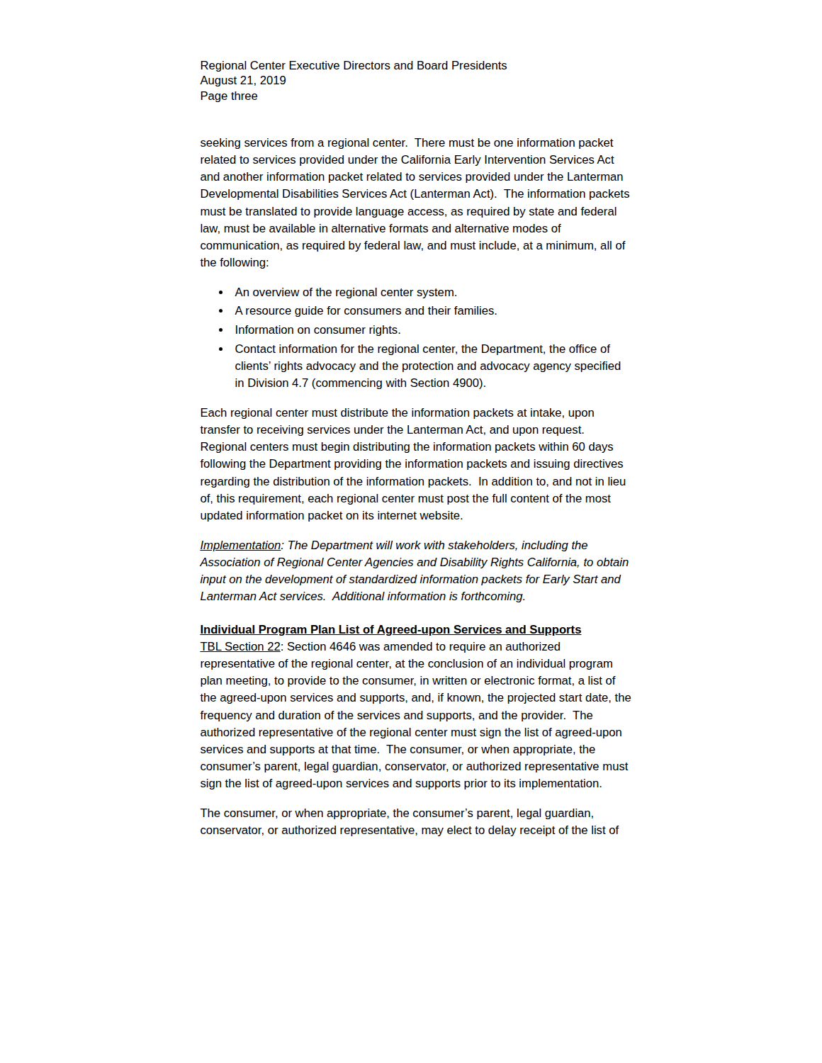Regional Center Executive Directors and Board Presidents
August 21, 2019
Page three
seeking services from a regional center. There must be one information packet related to services provided under the California Early Intervention Services Act and another information packet related to services provided under the Lanterman Developmental Disabilities Services Act (Lanterman Act). The information packets must be translated to provide language access, as required by state and federal law, must be available in alternative formats and alternative modes of communication, as required by federal law, and must include, at a minimum, all of the following:
An overview of the regional center system.
A resource guide for consumers and their families.
Information on consumer rights.
Contact information for the regional center, the Department, the office of clients’ rights advocacy and the protection and advocacy agency specified in Division 4.7 (commencing with Section 4900).
Each regional center must distribute the information packets at intake, upon transfer to receiving services under the Lanterman Act, and upon request. Regional centers must begin distributing the information packets within 60 days following the Department providing the information packets and issuing directives regarding the distribution of the information packets. In addition to, and not in lieu of, this requirement, each regional center must post the full content of the most updated information packet on its internet website.
Implementation: The Department will work with stakeholders, including the Association of Regional Center Agencies and Disability Rights California, to obtain input on the development of standardized information packets for Early Start and Lanterman Act services. Additional information is forthcoming.
Individual Program Plan List of Agreed-upon Services and Supports
TBL Section 22: Section 4646 was amended to require an authorized representative of the regional center, at the conclusion of an individual program plan meeting, to provide to the consumer, in written or electronic format, a list of the agreed-upon services and supports, and, if known, the projected start date, the frequency and duration of the services and supports, and the provider. The authorized representative of the regional center must sign the list of agreed-upon services and supports at that time. The consumer, or when appropriate, the consumer’s parent, legal guardian, conservator, or authorized representative must sign the list of agreed-upon services and supports prior to its implementation.
The consumer, or when appropriate, the consumer’s parent, legal guardian, conservator, or authorized representative, may elect to delay receipt of the list of